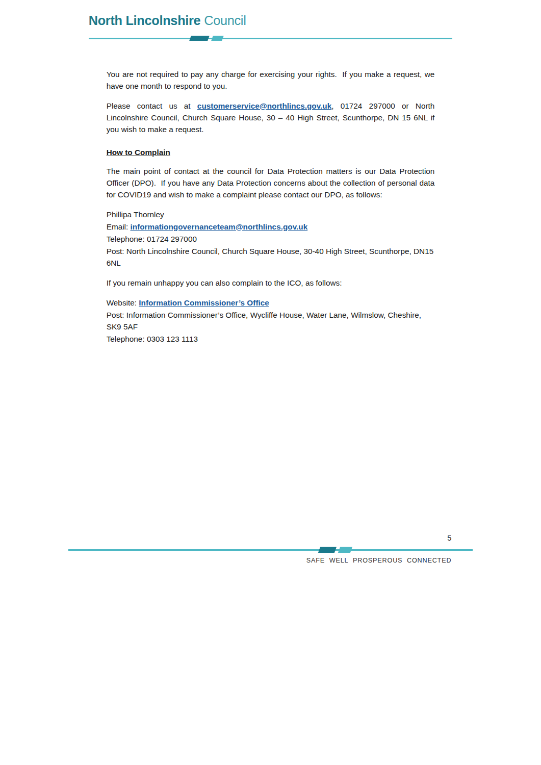North Lincolnshire Council
You are not required to pay any charge for exercising your rights. If you make a request, we have one month to respond to you.
Please contact us at customerservice@northlincs.gov.uk, 01724 297000 or North Lincolnshire Council, Church Square House, 30 – 40 High Street, Scunthorpe, DN 15 6NL if you wish to make a request.
How to Complain
The main point of contact at the council for Data Protection matters is our Data Protection Officer (DPO). If you have any Data Protection concerns about the collection of personal data for COVID19 and wish to make a complaint please contact our DPO, as follows:
Phillipa Thornley
Email: informationgovernanceteam@northlincs.gov.uk
Telephone: 01724 297000
Post: North Lincolnshire Council, Church Square House, 30-40 High Street, Scunthorpe, DN15 6NL
If you remain unhappy you can also complain to the ICO, as follows:
Website: Information Commissioner’s Office
Post: Information Commissioner’s Office, Wycliffe House, Water Lane, Wilmslow, Cheshire, SK9 5AF
Telephone: 0303 123 1113
5
SAFE WELL PROSPEROUS CONNECTED